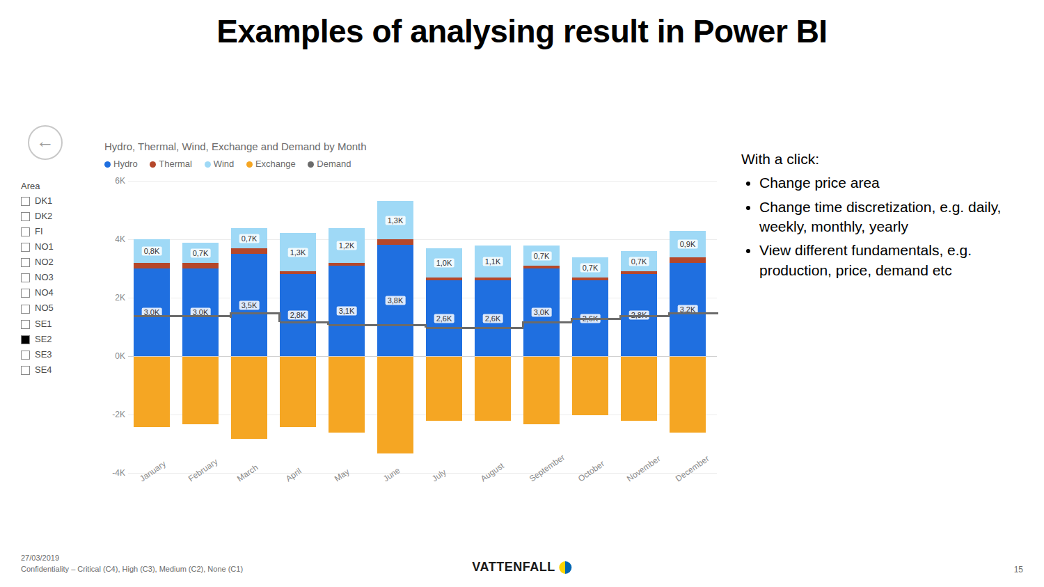Examples of analysing result in Power BI
←
Hydro, Thermal, Wind, Exchange and Demand by Month
Hydro Thermal Wind Exchange Demand
Area
DK1
DK2
FI
NO1
NO2
NO3
NO4
NO5
SE1
SE2
SE3
SE4
6K
4K
2K
0K
-2K
-4K
3,0K
0,8K
3,0K
0,7K
3,5K
0,7K
2,8K
1,3K
3,1K
1,2K
3,8K
1,3K
2,6K
1,0K
2,6K
1,1K
3,0K
0,7K
2,6K
0,7K
2,8K
0,7K
3,2K
0,9K
January February March April May June July August September October November December
With a click:
Change price area
Change time discretization, e.g. daily, weekly, monthly, yearly
View different fundamentals, e.g. production, price, demand etc
27/03/2019
Confidentiality – Critical (C4), High (C3), Medium (C2), None (C1)
VATTENFALL
15